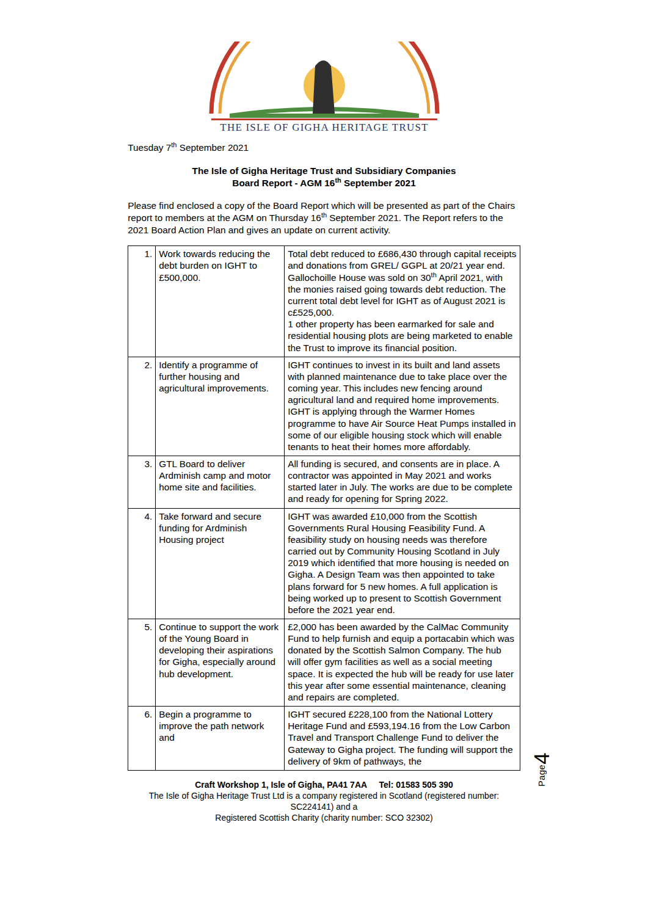THE ISLE OF GIGHA HERITAGE TRUST
Tuesday 7th September 2021
The Isle of Gigha Heritage Trust and Subsidiary Companies Board Report - AGM 16th September 2021
Please find enclosed a copy of the Board Report which will be presented as part of the Chairs report to members at the AGM on Thursday 16th September 2021. The Report refers to the 2021 Board Action Plan and gives an update on current activity.
| 1. | Work towards reducing the debt burden on IGHT to £500,000. | Total debt reduced to £686,430 through capital receipts and donations from GREL/ GGPL at 20/21 year end. Gallochoille House was sold on 30 th April 2021, with the monies raised going towards debt reduction. The current total debt level for IGHT as of August 2021 is c£525,000. 1 other property has been earmarked for sale and residential housing plots are being marketed to enable the Trust to improve its financial position. |
| 2. | Identify a programme of further housing and agricultural improvements. | IGHT continues to invest in its built and land assets with planned maintenance due to take place over the coming year. This includes new fencing around agricultural land and required home improvements. IGHT is applying through the Warmer Homes programme to have Air Source Heat Pumps installed in some of our eligible housing stock which will enable tenants to heat their homes more affordably. |
| 3. | GTL Board to deliver Ardminish camp and motor home site and facilities. | All funding is secured, and consents are in place. A contractor was appointed in May 2021 and works started later in July. The works are due to be complete and ready for opening for Spring 2022. |
| 4. | Take forward and secure funding for Ardminish Housing project | IGHT was awarded £10,000 from the Scottish Governments Rural Housing Feasibility Fund. A feasibility study on housing needs was therefore carried out by Community Housing Scotland in July 2019 which identified that more housing is needed on Gigha. A Design Team was then appointed to take plans forward for 5 new homes. A full application is being worked up to present to Scottish Government before the 2021 year end. |
| 5. | Continue to support the work of the Young Board in developing their aspirations for Gigha, especially around hub development. | £2,000 has been awarded by the CalMac Community Fund to help furnish and equip a portacabin which was donated by the Scottish Salmon Company. The hub will offer gym facilities as well as a social meeting space. It is expected the hub will be ready for use later this year after some essential maintenance, cleaning and repairs are completed. |
| 6. | Begin a programme to improve the path network and | IGHT secured £228,100 from the National Lottery Heritage Fund and £593,194.16 from the Low Carbon Travel and Transport Challenge Fund to deliver the Gateway to Gigha project. The funding will support the delivery of 9km of pathways, the |
Page4
Craft Workshop 1, Isle of Gigha, PA41 7AA Tel: 01583 505 390
The Isle of Gigha Heritage Trust Ltd is a company registered in Scotland (registered number: SC224141) and a
Registered Scottish Charity (charity number: SCO 32302)